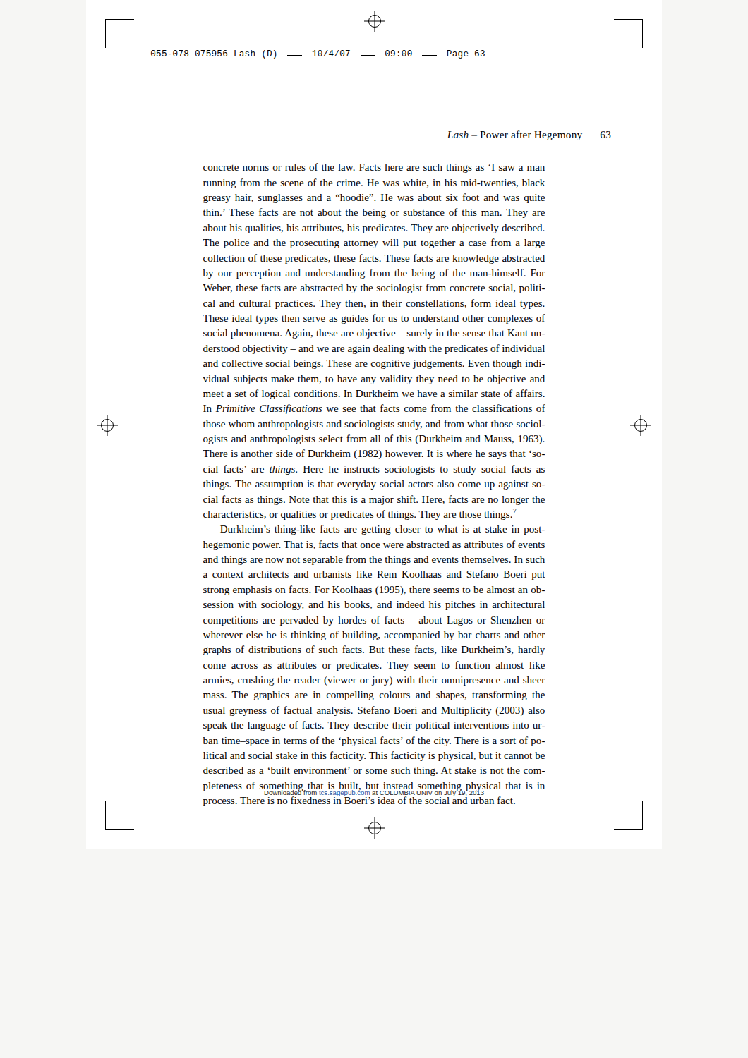055-078 075956 Lash (D) 10/4/07 09:00 Page 63
Lash – Power after Hegemony 63
concrete norms or rules of the law. Facts here are such things as ‘I saw a man running from the scene of the crime. He was white, in his mid-twenties, black greasy hair, sunglasses and a “hoodie”. He was about six foot and was quite thin.’ These facts are not about the being or substance of this man. They are about his qualities, his attributes, his predicates. They are objectively described. The police and the prosecuting attorney will put together a case from a large collection of these predicates, these facts. These facts are knowledge abstracted by our perception and understanding from the being of the man-himself. For Weber, these facts are abstracted by the sociologist from concrete social, political and cultural practices. They then, in their constellations, form ideal types. These ideal types then serve as guides for us to understand other complexes of social phenomena. Again, these are objective – surely in the sense that Kant understood objectivity – and we are again dealing with the predicates of individual and collective social beings. These are cognitive judgements. Even though individual subjects make them, to have any validity they need to be objective and meet a set of logical conditions. In Durkheim we have a similar state of affairs. In Primitive Classifications we see that facts come from the classifications of those whom anthropologists and sociologists study, and from what those sociologists and anthropologists select from all of this (Durkheim and Mauss, 1963). There is another side of Durkheim (1982) however. It is where he says that ‘social facts’ are things. Here he instructs sociologists to study social facts as things. The assumption is that everyday social actors also come up against social facts as things. Note that this is a major shift. Here, facts are no longer the characteristics, or qualities or predicates of things. They are those things.7
Durkheim’s thing-like facts are getting closer to what is at stake in post-hegemonic power. That is, facts that once were abstracted as attributes of events and things are now not separable from the things and events themselves. In such a context architects and urbanists like Rem Koolhaas and Stefano Boeri put strong emphasis on facts. For Koolhaas (1995), there seems to be almost an obsession with sociology, and his books, and indeed his pitches in architectural competitions are pervaded by hordes of facts – about Lagos or Shenzhen or wherever else he is thinking of building, accompanied by bar charts and other graphs of distributions of such facts. But these facts, like Durkheim’s, hardly come across as attributes or predicates. They seem to function almost like armies, crushing the reader (viewer or jury) with their omnipresence and sheer mass. The graphics are in compelling colours and shapes, transforming the usual greyness of factual analysis. Stefano Boeri and Multiplicity (2003) also speak the language of facts. They describe their political interventions into urban time–space in terms of the ‘physical facts’ of the city. There is a sort of political and social stake in this facticity. This facticity is physical, but it cannot be described as a ‘built environment’ or some such thing. At stake is not the completeness of something that is built, but instead something physical that is in process. There is no fixedness in Boeri’s idea of the social and urban fact.
Downloaded from tcs.sagepub.com at COLUMBIA UNIV on July 19, 2013